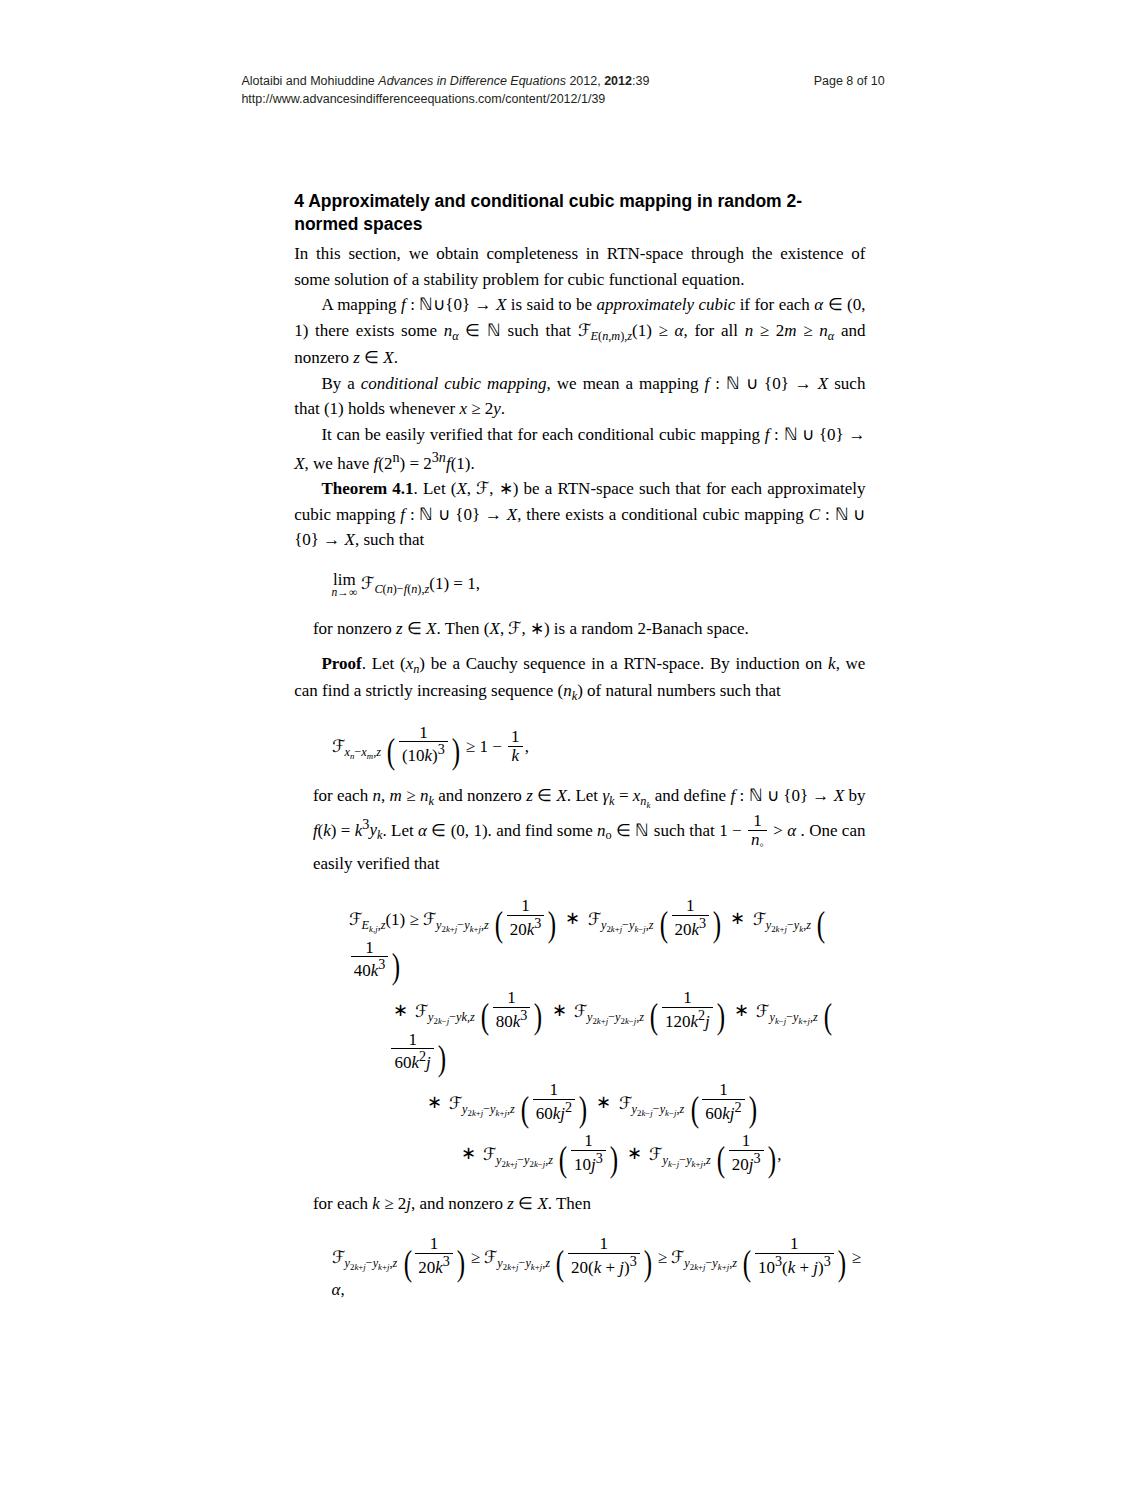Alotaibi and Mohiuddine Advances in Difference Equations 2012, 2012:39
http://www.advancesindifferenceequations.com/content/2012/1/39
Page 8 of 10
4 Approximately and conditional cubic mapping in random 2-normed spaces
In this section, we obtain completeness in RTN-space through the existence of some solution of a stability problem for cubic functional equation.
A mapping f : ℕ∪{0} → X is said to be approximately cubic if for each α ∈ (0, 1) there exists some nα ∈ ℕ such that ℱE(n,m),z(1) ≥ α, for all n ≥ 2m ≥ nα and nonzero z ∈ X.
By a conditional cubic mapping, we mean a mapping f : ℕ ∪ {0} → X such that (1) holds whenever x ≥ 2y.
It can be easily verified that for each conditional cubic mapping f : ℕ ∪ {0} → X, we have f(2n) = 23nf(1).
Theorem 4.1. Let (X, ℱ, ∗) be a RTN-space such that for each approximately cubic mapping f : ℕ ∪ {0} → X, there exists a conditional cubic mapping C : ℕ ∪ {0} → X, such that
lim n→∞ℱC(n)−f(n),z(1) = 1,
for nonzero z ∈ X. Then (X, ℱ, ∗) is a random 2-Banach space.
Proof. Let (xn) be a Cauchy sequence in a RTN-space. By induction on k, we can find a strictly increasing sequence (nk) of natural numbers such that
ℱxn−xm,z (1(10k)3) ≥ 1 − 1 k,
for each n, m ≥ nk and nonzero z ∈ X. Let γk = xnk and define f : ℕ ∪ {0} → X by f(k) = k3yk. Let α ∈ (0, 1). and find some no ∈ ℕ such that 1 − 1 n◦ > α . One can easily verified that
ℱEk,j,z(1) ≥ ℱy 2k+j−yk+j,z (120k3) ∗ ℱy 2k+j−yk−j,z (120k3) ∗ ℱy 2k+j−yk,z (140k3) ∗ ℱy 2k−j−yk,z (180k3) ∗ ℱy 2k+j−y 2k−j,z (1120k2j) ∗ ℱyk−j−yk+j,z (160k2j) ∗ ℱy 2k+j−yk+j,z (160kj2) ∗ ℱy 2k−j−yk−j,z (160kj2) ∗ ℱy 2k+j−y 2k−j,z (110j3) ∗ ℱyk−j−yk+j,z (120j3),
for each k ≥ 2j, and nonzero z ∈ X. Then
ℱy 2k+j−yk+j,z (120k3) ≥ ℱy 2k+j−yk+j,z (120(k + j)3) ≥ ℱy 2k+j−yk+j,z (1103(k + j)3) ≥ α,